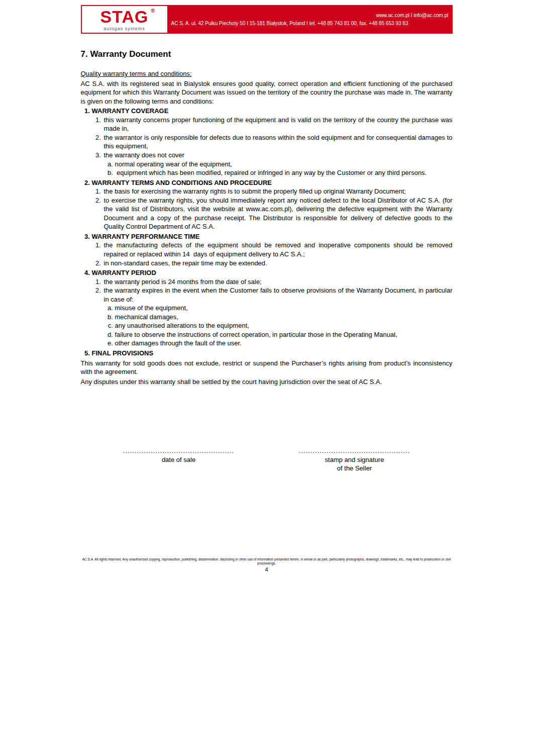STAG®
autogas systems
www.ac.com.pl I info@ac.com.pl
AC S. A. ul. 42 Pułku Piechoty 50 I 15-181 Białystok, Poland I tel. +48 85 743 81 00, fax. +48 85 653 93 83
7. Warranty Document
Quality warranty terms and conditions:
AC S.A. with its registered seat in Bialystok ensures good quality, correct operation and efficient functioning of the purchased equipment for which this Warranty Document was issued on the territory of the country the purchase was made in. The warranty is given on the following terms and conditions:
WARRANTY COVERAGE
this warranty concerns proper functioning of the equipment and is valid on the territory of the country the purchase was made in,
the warrantor is only responsible for defects due to reasons within the sold equipment and for consequential damages to this equipment,
the warranty does not cover
normal operating wear of the equipment,
equipment which has been modified, repaired or infringed in any way by the Customer or any third persons.
WARRANTY TERMS AND CONDITIONS AND PROCEDURE
the basis for exercising the warranty rights is to submit the properly filled up original Warranty Document;
to exercise the warranty rights, you should immediately report any noticed defect to the local Distributor of AC S.A. (for the valid list of Distributors, visit the website at www.ac.com.pl), delivering the defective equipment with the Warranty Document and a copy of the purchase receipt. The Distributor is responsible for delivery of defective goods to the Quality Control Department of AC S.A.
WARRANTY PERFORMANCE TIME
the manufacturing defects of the equipment should be removed and inoperative components should be removed repaired or replaced within 14 days of equipment delivery to AC S.A.;
in non-standard cases, the repair time may be extended.
WARRANTY PERIOD
the warranty period is 24 months from the date of sale;
the warranty expires in the event when the Customer fails to observe provisions of the Warranty Document, in particular in case of:
misuse of the equipment,
mechanical damages,
any unauthorised alterations to the equipment,
failure to observe the instructions of correct operation, in particular those in the Operating Manual,
other damages through the fault of the user.
FINAL PROVISIONS
This warranty for sold goods does not exclude, restrict or suspend the Purchaser’s rights arising from product’s inconsistency with the agreement.
Any disputes under this warranty shall be settled by the court having jurisdiction over the seat of AC S.A.
................................................
date of sale
................................................
stamp and signature
of the Seller
AC S.A. All rights reserved. Any unauthorized copying, reproduction, publishing, dissemination, disclosing or other use of information presented herein, in whole or as part, particularly photographs, drawings, trademarks, etc., may lead to prosecution or civil proceedings.
4